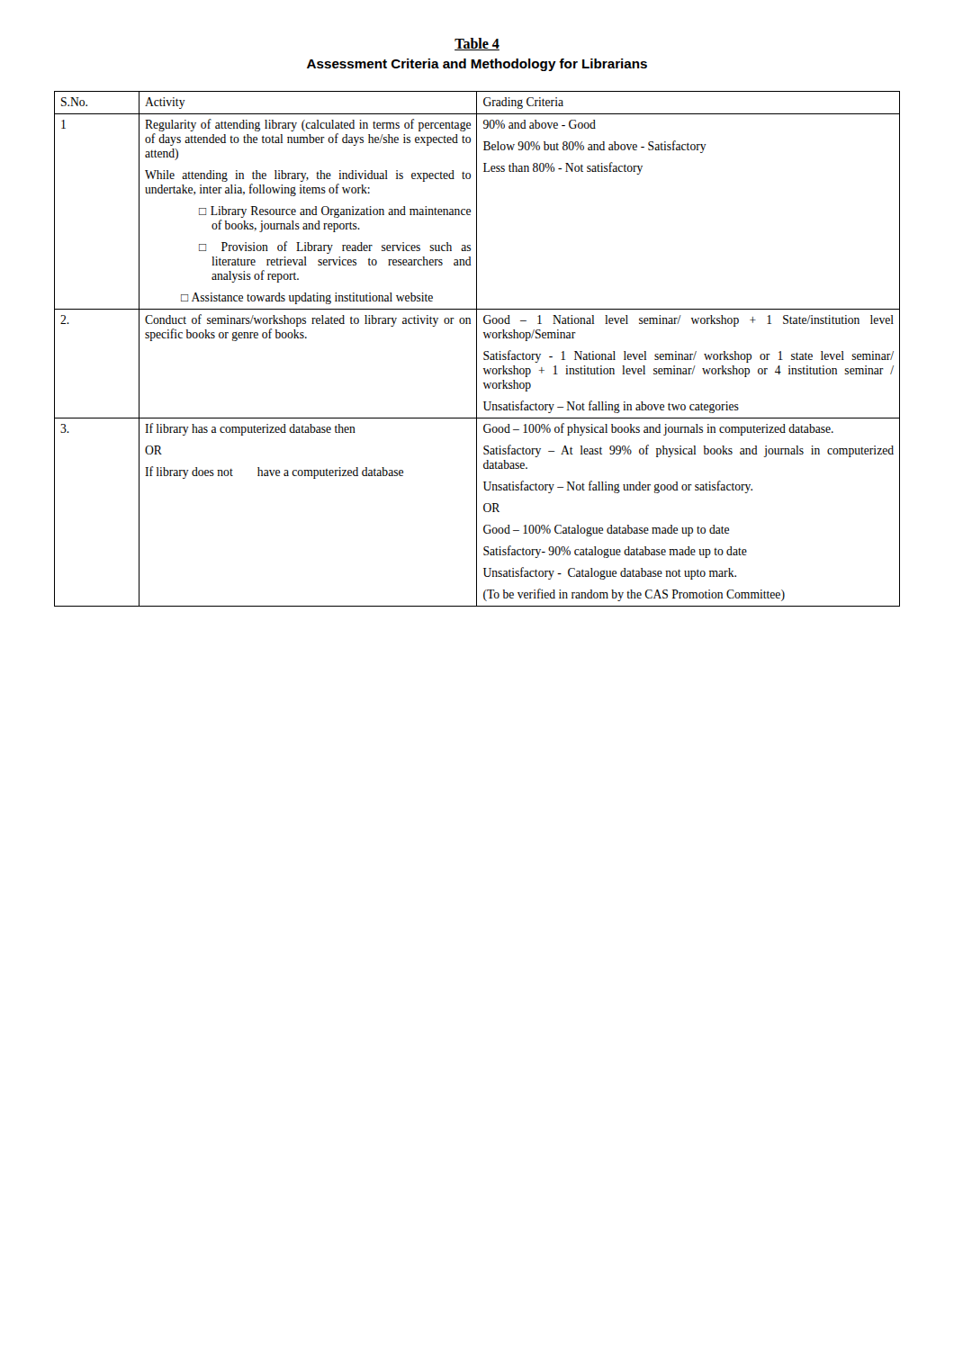Table 4
Assessment Criteria and Methodology for Librarians
| S.No. | Activity | Grading Criteria |
| --- | --- | --- |
| 1 | Regularity of attending library (calculated in terms of percentage of days attended to the total number of days he/she is expected to attend) While attending in the library, the individual is expected to undertake, inter alia, following items of work: Library Resource and Organization and maintenance of books, journals and reports. Provision of Library reader services such as literature retrieval services to researchers and analysis of report. Assistance towards updating institutional website | 90% and above - Good Below 90% but 80% and above - Satisfactory Less than 80% - Not satisfactory |
| 2. | Conduct of seminars/workshops related to library activity or on specific books or genre of books. | Good – 1 National level seminar/ workshop + 1 State/institution level workshop/Seminar Satisfactory - 1 National level seminar/ workshop or 1 state level seminar/ workshop + 1 institution level seminar/ workshop or 4 institution seminar / workshop Unsatisfactory – Not falling in above two categories |
| 3. | If library has a computerized database then OR If library does not have a computerized database | Good – 100% of physical books and journals in computerized database. Satisfactory – At least 99% of physical books and journals in computerized database. Unsatisfactory – Not falling under good or satisfactory. OR Good – 100% Catalogue database made up to date Satisfactory- 90% catalogue database made up to date Unsatisfactory - Catalogue database not upto mark. (To be verified in random by the CAS Promotion Committee) |